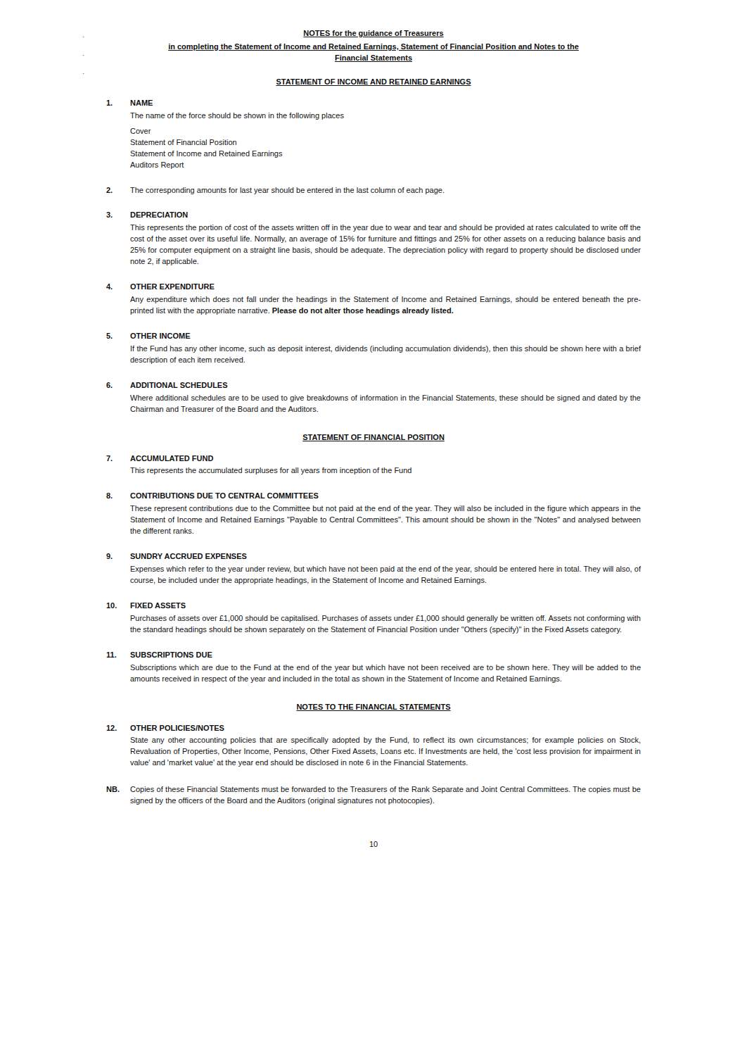·
·
·
NOTES for the guidance of Treasurers
in completing the Statement of Income and Retained Earnings, Statement of Financial Position and Notes to the
Financial Statements
STATEMENT OF INCOME AND RETAINED EARNINGS
1.
NAME
The name of the force should be shown in the following places
Cover
Statement of Financial Position
Statement of Income and Retained Earnings
Auditors Report
2.
The corresponding amounts for last year should be entered in the last column of each page.
3.
DEPRECIATION
This represents the portion of cost of the assets written off in the year due to wear and tear and should be provided at rates calculated to write off the cost of the asset over its useful life. Normally, an average of 15% for furniture and fittings and 25% for other assets on a reducing balance basis and 25% for computer equipment on a straight line basis, should be adequate. The depreciation policy with regard to property should be disclosed under note 2, if applicable.
4.
OTHER EXPENDITURE
Any expenditure which does not fall under the headings in the Statement of Income and Retained Earnings, should be entered beneath the pre-printed list with the appropriate narrative. Please do not alter those headings already listed.
5.
OTHER INCOME
If the Fund has any other income, such as deposit interest, dividends (including accumulation dividends), then this should be shown here with a brief description of each item received.
6.
ADDITIONAL SCHEDULES
Where additional schedules are to be used to give breakdowns of information in the Financial Statements, these should be signed and dated by the Chairman and Treasurer of the Board and the Auditors.
STATEMENT OF FINANCIAL POSITION
7.
ACCUMULATED FUND
This represents the accumulated surpluses for all years from inception of the Fund
8.
CONTRIBUTIONS DUE TO CENTRAL COMMITTEES
These represent contributions due to the Committee but not paid at the end of the year. They will also be included in the figure which appears in the Statement of Income and Retained Earnings "Payable to Central Committees". This amount should be shown in the "Notes" and analysed between the different ranks.
9.
SUNDRY ACCRUED EXPENSES
Expenses which refer to the year under review, but which have not been paid at the end of the year, should be entered here in total. They will also, of course, be included under the appropriate headings, in the Statement of Income and Retained Earnings.
10.
FIXED ASSETS
Purchases of assets over £1,000 should be capitalised. Purchases of assets under £1,000 should generally be written off. Assets not conforming with the standard headings should be shown separately on the Statement of Financial Position under "Others (specify)" in the Fixed Assets category.
11.
SUBSCRIPTIONS DUE
Subscriptions which are due to the Fund at the end of the year but which have not been received are to be shown here. They will be added to the amounts received in respect of the year and included in the total as shown in the Statement of Income and Retained Earnings.
NOTES TO THE FINANCIAL STATEMENTS
12.
OTHER POLICIES/NOTES
State any other accounting policies that are specifically adopted by the Fund, to reflect its own circumstances; for example policies on Stock, Revaluation of Properties, Other Income, Pensions, Other Fixed Assets, Loans etc. If Investments are held, the 'cost less provision for impairment in value' and 'market value' at the year end should be disclosed in note 6 in the Financial Statements.
NB.
Copies of these Financial Statements must be forwarded to the Treasurers of the Rank Separate and Joint Central Committees. The copies must be signed by the officers of the Board and the Auditors (original signatures not photocopies).
10